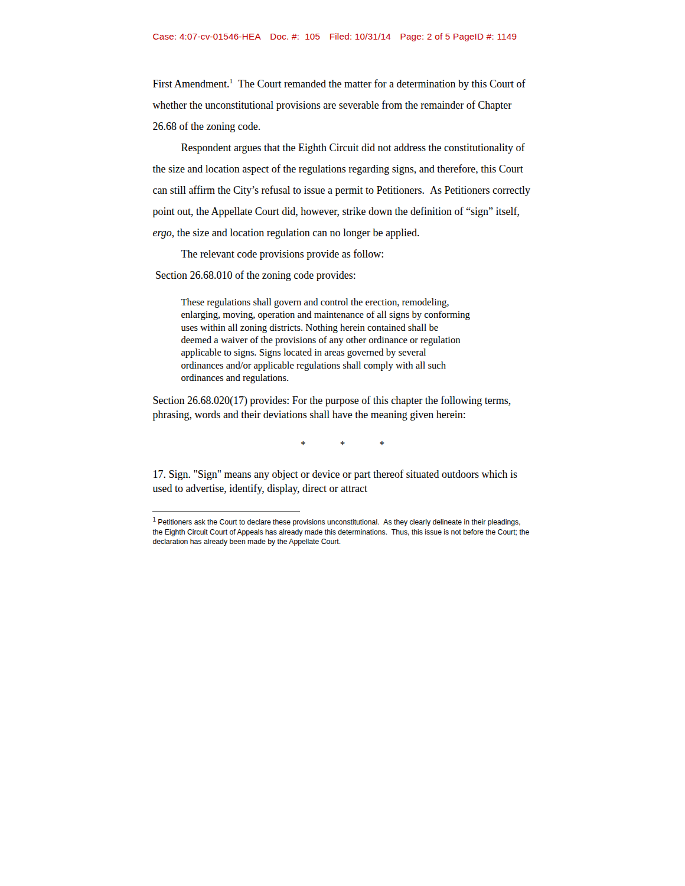Case: 4:07-cv-01546-HEA Doc. #: 105 Filed: 10/31/14 Page: 2 of 5 PageID #: 1149
First Amendment.1 The Court remanded the matter for a determination by this Court of whether the unconstitutional provisions are severable from the remainder of Chapter 26.68 of the zoning code.
Respondent argues that the Eighth Circuit did not address the constitutionality of the size and location aspect of the regulations regarding signs, and therefore, this Court can still affirm the City’s refusal to issue a permit to Petitioners. As Petitioners correctly point out, the Appellate Court did, however, strike down the definition of “sign” itself, ergo, the size and location regulation can no longer be applied.
The relevant code provisions provide as follow:
Section 26.68.010 of the zoning code provides:
These regulations shall govern and control the erection, remodeling, enlarging, moving, operation and maintenance of all signs by conforming uses within all zoning districts. Nothing herein contained shall be deemed a waiver of the provisions of any other ordinance or regulation applicable to signs. Signs located in areas governed by several ordinances and/or applicable regulations shall comply with all such ordinances and regulations.
Section 26.68.020(17) provides: For the purpose of this chapter the following terms, phrasing, words and their deviations shall have the meaning given herein:
* * *
17. Sign. "Sign" means any object or device or part thereof situated outdoors which is used to advertise, identify, display, direct or attract
1 Petitioners ask the Court to declare these provisions unconstitutional. As they clearly delineate in their pleadings, the Eighth Circuit Court of Appeals has already made this determinations. Thus, this issue is not before the Court; the declaration has already been made by the Appellate Court.